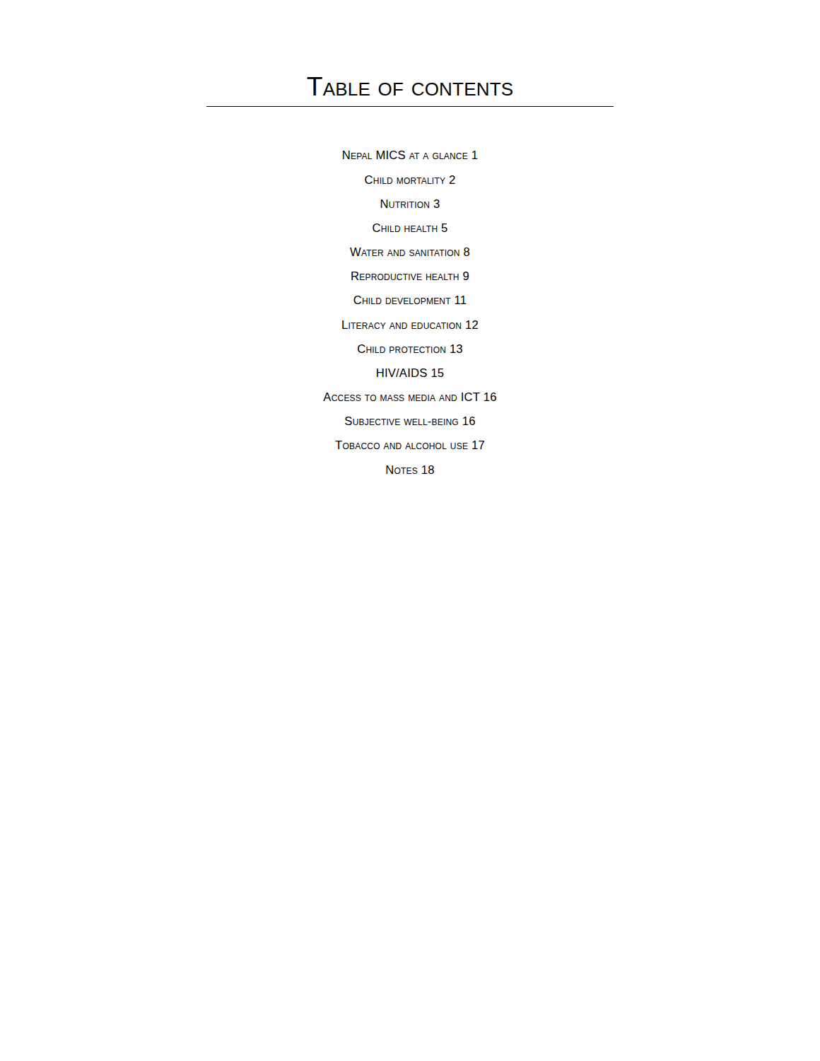Table of contents
Nepal MICS at a glance 1
Child mortality 2
Nutrition 3
Child health 5
Water and sanitation 8
Reproductive health 9
Child development 11
Literacy and education 12
Child protection 13
HIV/AIDS 15
Access to mass media and ICT 16
Subjective well-being 16
Tobacco and alcohol use 17
Notes 18